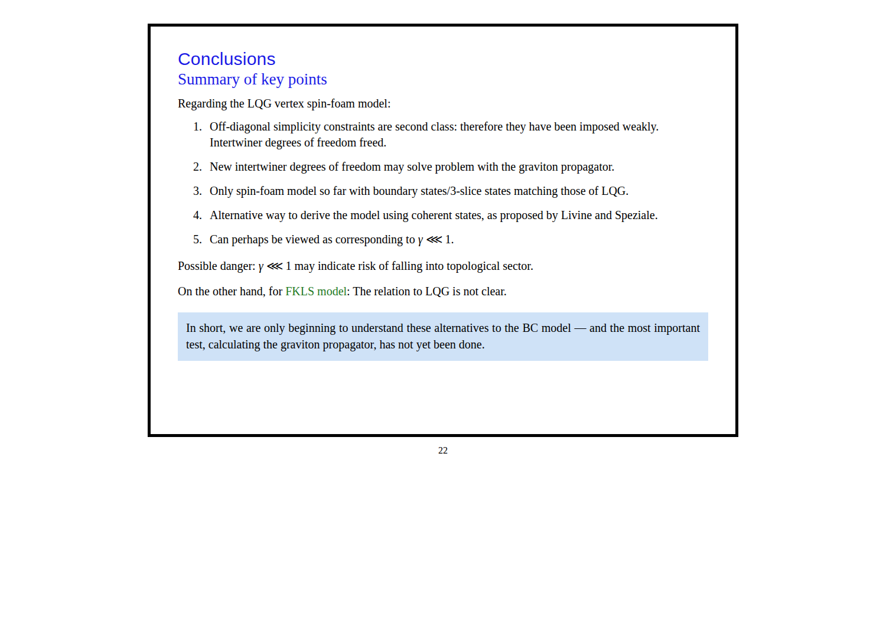Conclusions
Summary of key points
Regarding the LQG vertex spin-foam model:
Off-diagonal simplicity constraints are second class: therefore they have been imposed weakly. Intertwiner degrees of freedom freed.
New intertwiner degrees of freedom may solve problem with the graviton propagator.
Only spin-foam model so far with boundary states/3-slice states matching those of LQG.
Alternative way to derive the model using coherent states, as proposed by Livine and Speziale.
Can perhaps be viewed as corresponding to γ ⋘ 1.
Possible danger: γ ⋘ 1 may indicate risk of falling into topological sector.
On the other hand, for FKLS model: The relation to LQG is not clear.
In short, we are only beginning to understand these alternatives to the BC model — and the most important test, calculating the graviton propagator, has not yet been done.
22